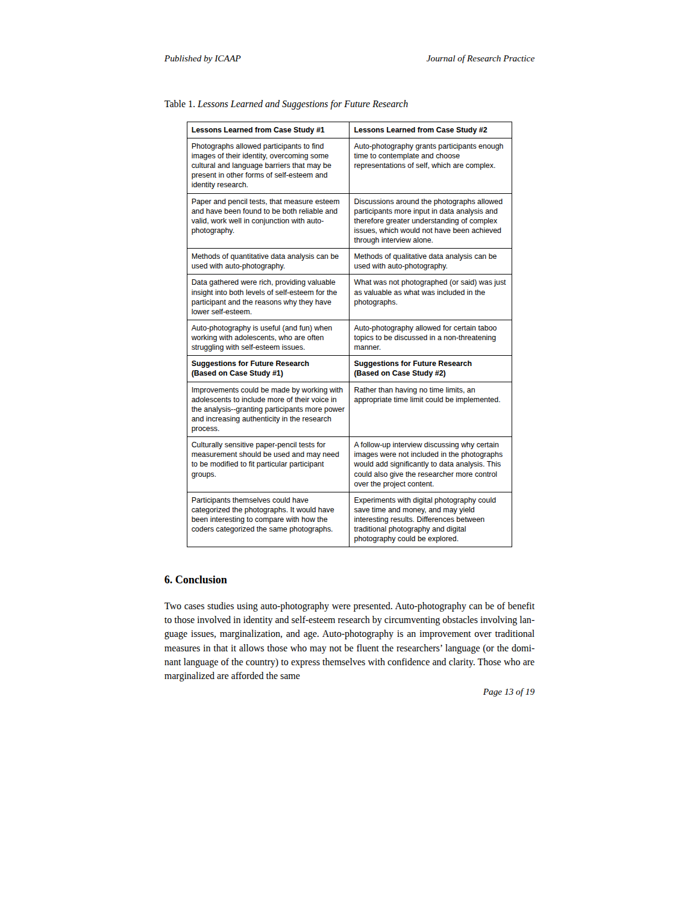Published by ICAAP Journal of Research Practice
Table 1. Lessons Learned and Suggestions for Future Research
| Lessons Learned from Case Study #1 | Lessons Learned from Case Study #2 |
| --- | --- |
| Photographs allowed participants to find images of their identity, overcoming some cultural and language barriers that may be present in other forms of self-esteem and identity research. | Auto-photography grants participants enough time to contemplate and choose representations of self, which are complex. |
| Paper and pencil tests, that measure esteem and have been found to be both reliable and valid, work well in conjunction with auto-photography. | Discussions around the photographs allowed participants more input in data analysis and therefore greater understanding of complex issues, which would not have been achieved through interview alone. |
| Methods of quantitative data analysis can be used with auto-photography. | Methods of qualitative data analysis can be used with auto-photography. |
| Data gathered were rich, providing valuable insight into both levels of self-esteem for the participant and the reasons why they have lower self-esteem. | What was not photographed (or said) was just as valuable as what was included in the photographs. |
| Auto-photography is useful (and fun) when working with adolescents, who are often struggling with self-esteem issues. | Auto-photography allowed for certain taboo topics to be discussed in a non-threatening manner. |
| Suggestions for Future Research (Based on Case Study #1) | Suggestions for Future Research (Based on Case Study #2) |
| Improvements could be made by working with adolescents to include more of their voice in the analysis--granting participants more power and increasing authenticity in the research process. | Rather than having no time limits, an appropriate time limit could be implemented. |
| Culturally sensitive paper-pencil tests for measurement should be used and may need to be modified to fit particular participant groups. | A follow-up interview discussing why certain images were not included in the photographs would add significantly to data analysis. This could also give the researcher more control over the project content. |
| Participants themselves could have categorized the photographs. It would have been interesting to compare with how the coders categorized the same photographs. | Experiments with digital photography could save time and money, and may yield interesting results. Differences between traditional photography and digital photography could be explored. |
6. Conclusion
Two cases studies using auto-photography were presented. Auto-photography can be of benefit to those involved in identity and self-esteem research by circumventing obstacles involving language issues, marginalization, and age. Auto-photography is an improvement over traditional measures in that it allows those who may not be fluent the researchers’ language (or the dominant language of the country) to express themselves with confidence and clarity. Those who are marginalized are afforded the same
Page 13 of 19